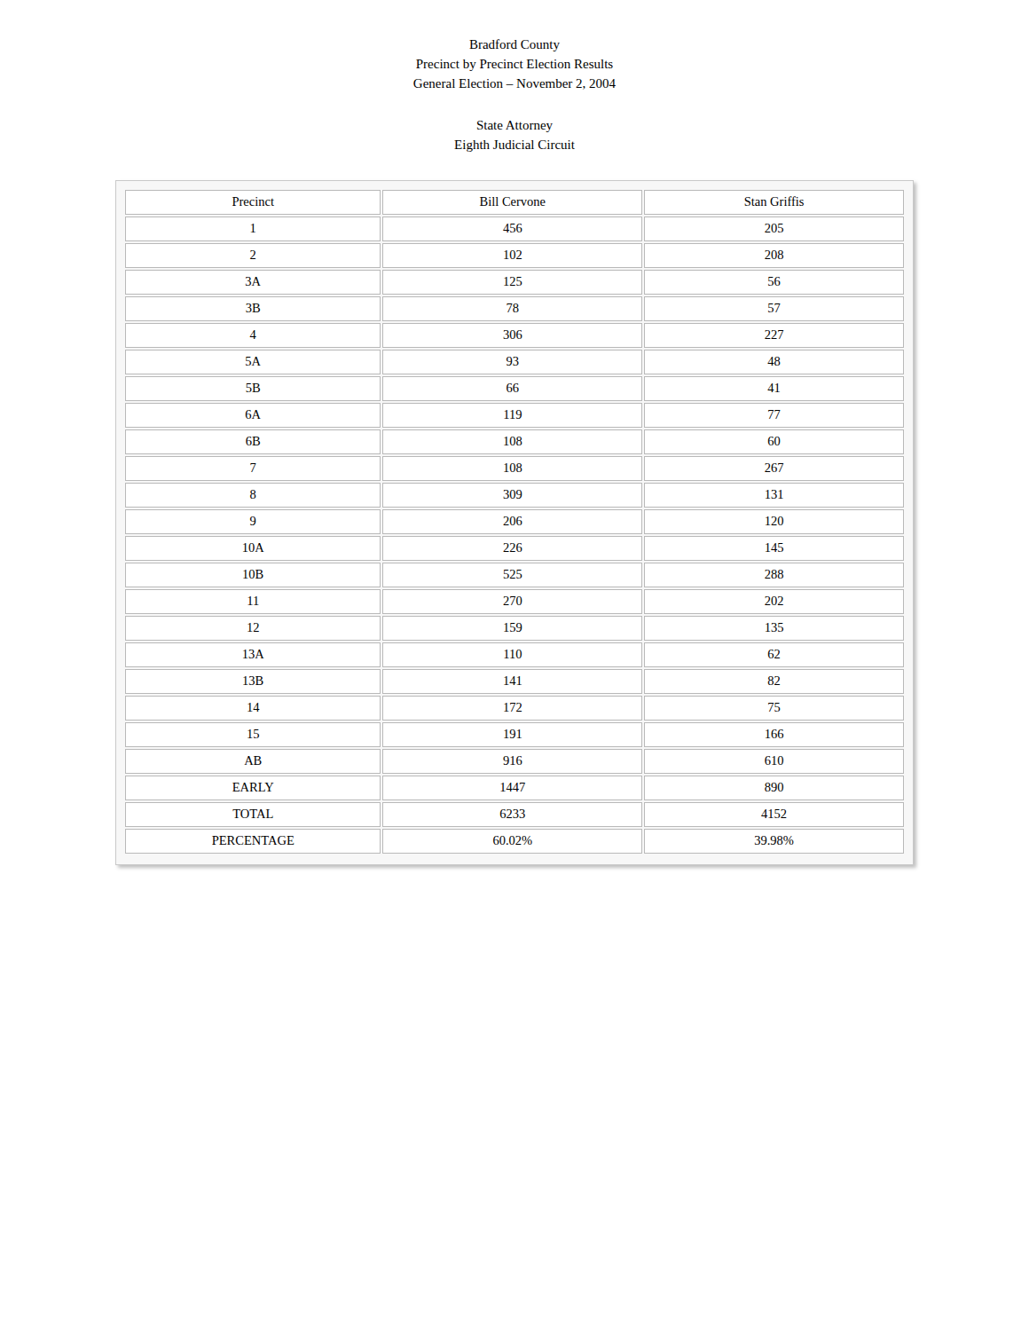Bradford County
Precinct by Precinct Election Results
General Election – November 2, 2004
State Attorney
Eighth Judicial Circuit
| Precinct | Bill Cervone | Stan Griffis |
| 1 | 456 | 205 |
| 2 | 102 | 208 |
| 3A | 125 | 56 |
| 3B | 78 | 57 |
| 4 | 306 | 227 |
| 5A | 93 | 48 |
| 5B | 66 | 41 |
| 6A | 119 | 77 |
| 6B | 108 | 60 |
| 7 | 108 | 267 |
| 8 | 309 | 131 |
| 9 | 206 | 120 |
| 10A | 226 | 145 |
| 10B | 525 | 288 |
| 11 | 270 | 202 |
| 12 | 159 | 135 |
| 13A | 110 | 62 |
| 13B | 141 | 82 |
| 14 | 172 | 75 |
| 15 | 191 | 166 |
| AB | 916 | 610 |
| EARLY | 1447 | 890 |
| TOTAL | 6233 | 4152 |
| PERCENTAGE | 60.02% | 39.98% |